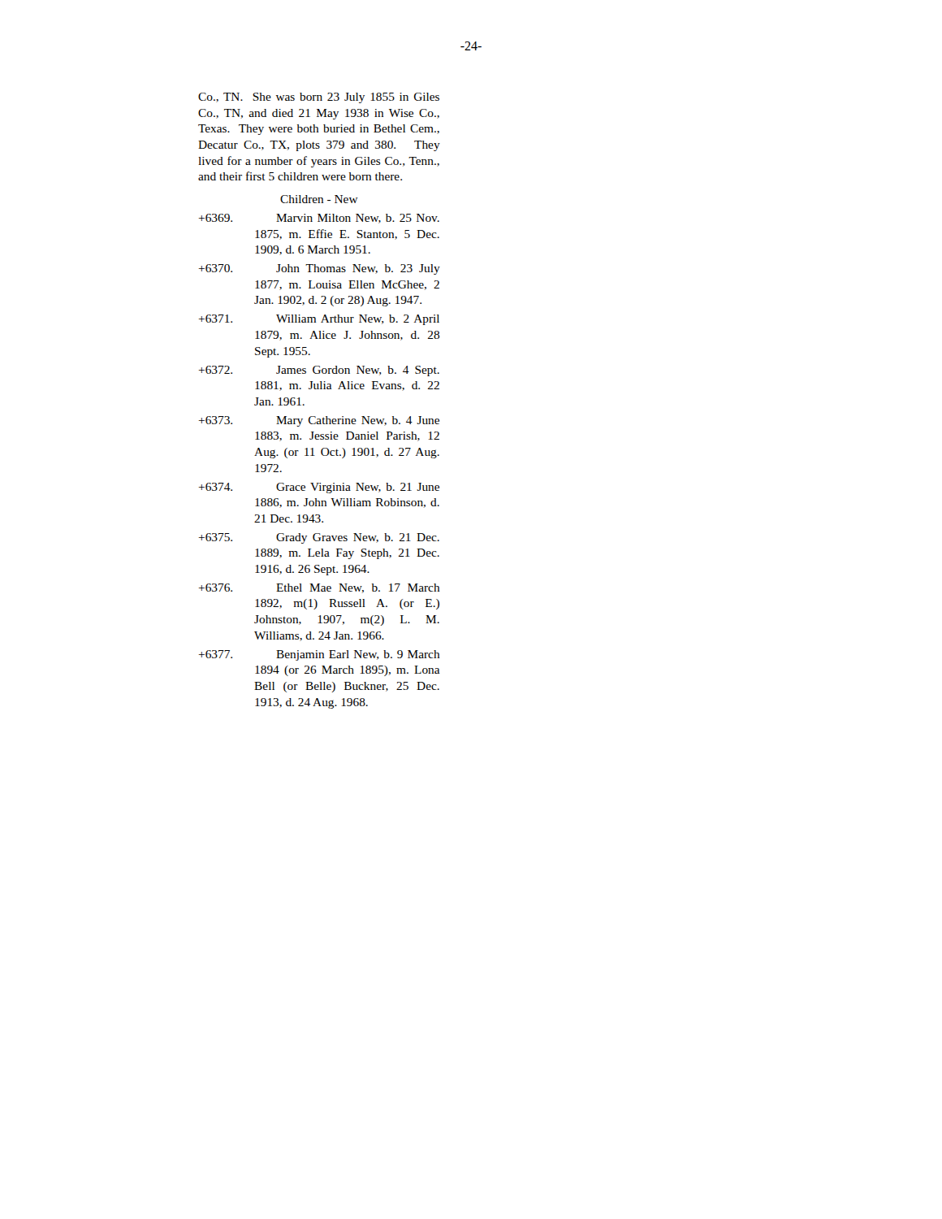-24-
Co., TN. She was born 23 July 1855 in Giles Co., TN, and died 21 May 1938 in Wise Co., Texas. They were both buried in Bethel Cem., Decatur Co., TX, plots 379 and 380. They lived for a number of years in Giles Co., Tenn., and their first 5 children were born there.
Children - New
| +6369. | Marvin Milton New, b. 25 Nov. 1875, m. Effie E. Stanton, 5 Dec. 1909, d. 6 March 1951. |
| +6370. | John Thomas New, b. 23 July 1877, m. Louisa Ellen McGhee, 2 Jan. 1902, d. 2 (or 28) Aug. 1947. |
| +6371. | William Arthur New, b. 2 April 1879, m. Alice J. Johnson, d. 28 Sept. 1955. |
| +6372. | James Gordon New, b. 4 Sept. 1881, m. Julia Alice Evans, d. 22 Jan. 1961. |
| +6373. | Mary Catherine New, b. 4 June 1883, m. Jessie Daniel Parish, 12 Aug. (or 11 Oct.) 1901, d. 27 Aug. 1972. |
| +6374. | Grace Virginia New, b. 21 June 1886, m. John William Robinson, d. 21 Dec. 1943. |
| +6375. | Grady Graves New, b. 21 Dec. 1889, m. Lela Fay Steph, 21 Dec. 1916, d. 26 Sept. 1964. |
| +6376. | Ethel Mae New, b. 17 March 1892, m(1) Russell A. (or E.) Johnston, 1907, m(2) L. M. Williams, d. 24 Jan. 1966. |
| +6377. | Benjamin Earl New, b. 9 March 1894 (or 26 March 1895), m. Lona Bell (or Belle) Buckner, 25 Dec. 1913, d. 24 Aug. 1968. |